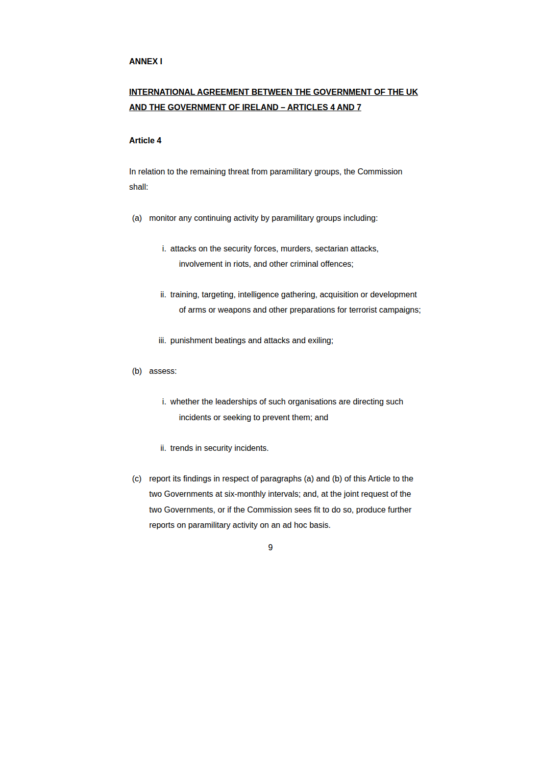ANNEX I
International Agreement between the Government of the UK and the Government of Ireland – Articles 4 and 7
Article 4
In relation to the remaining threat from paramilitary groups, the Commission shall:
(a) monitor any continuing activity by paramilitary groups including:
i. attacks on the security forces, murders, sectarian attacks, involvement in riots, and other criminal offences;
ii. training, targeting, intelligence gathering, acquisition or development of arms or weapons and other preparations for terrorist campaigns;
iii. punishment beatings and attacks and exiling;
(b) assess:
i. whether the leaderships of such organisations are directing such incidents or seeking to prevent them; and
ii. trends in security incidents.
(c) report its findings in respect of paragraphs (a) and (b) of this Article to the two Governments at six-monthly intervals; and, at the joint request of the two Governments, or if the Commission sees fit to do so, produce further reports on paramilitary activity on an ad hoc basis.
9